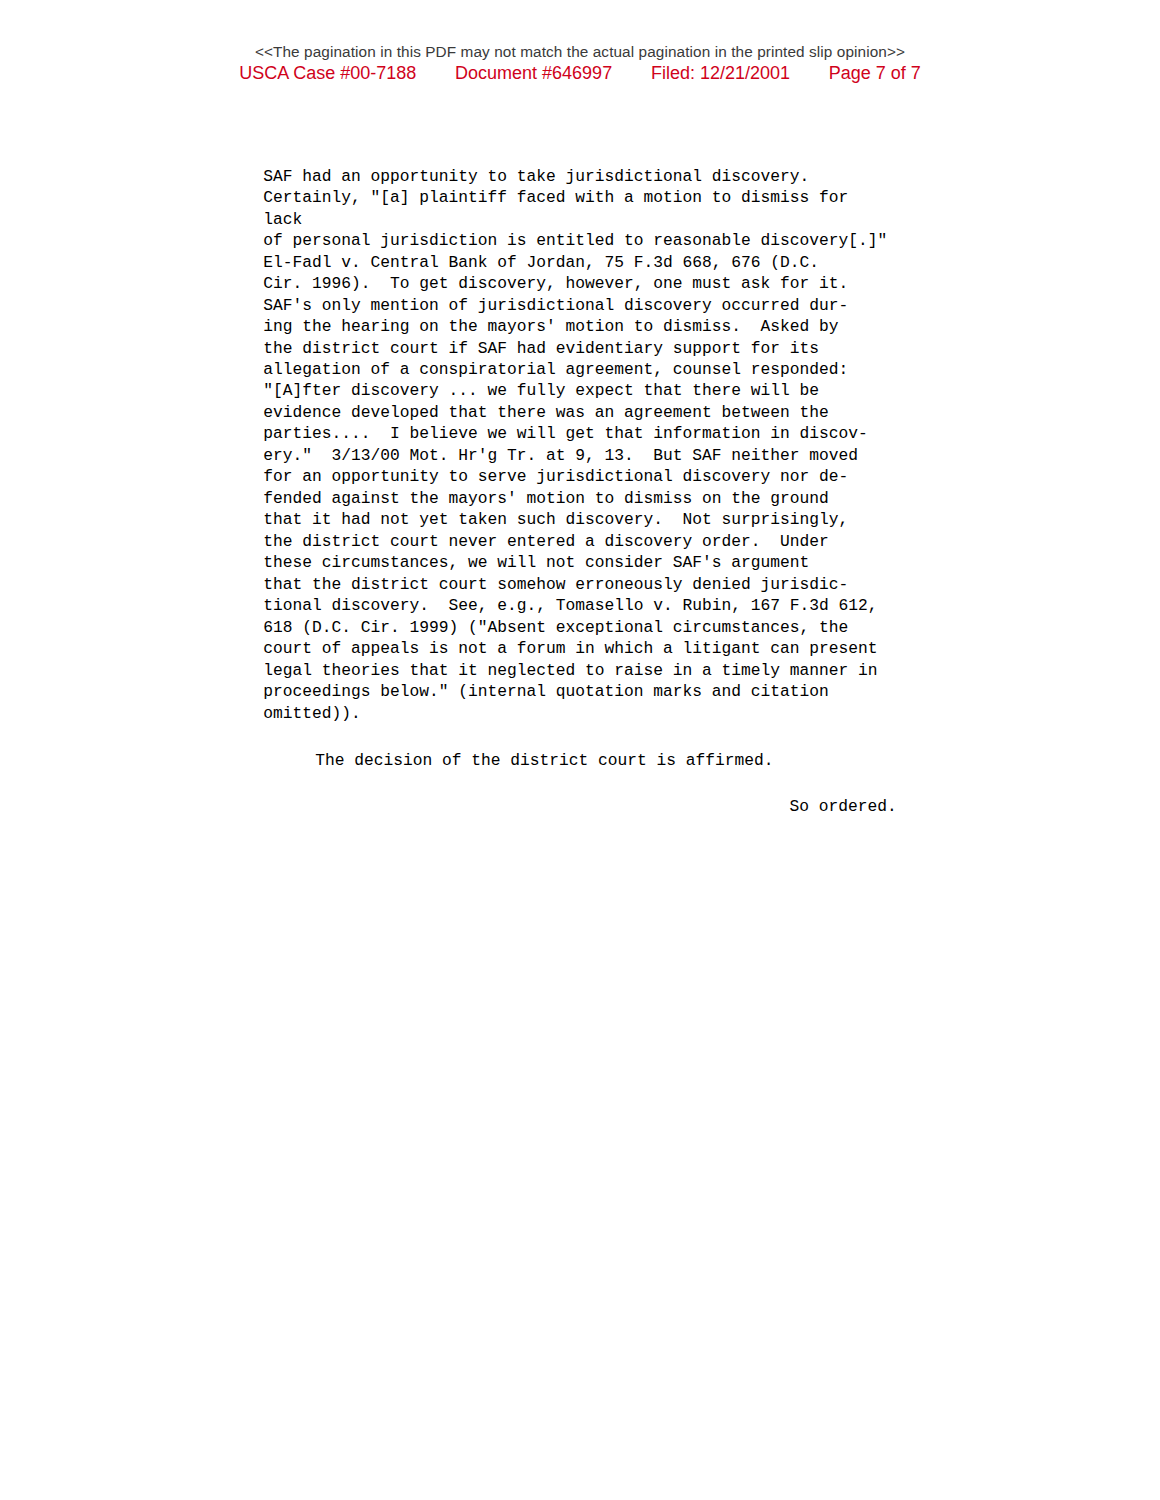<<The pagination in this PDF may not match the actual pagination in the printed slip opinion>>
USCA Case #00-7188 Document #646997 Filed: 12/21/2001 Page 7 of 7
SAF had an opportunity to take jurisdictional discovery. Certainly, "[a] plaintiff faced with a motion to dismiss for lack of personal jurisdiction is entitled to reasonable discovery[.]" El-Fadl v. Central Bank of Jordan, 75 F.3d 668, 676 (D.C. Cir. 1996). To get discovery, however, one must ask for it. SAF's only mention of jurisdictional discovery occurred dur- ing the hearing on the mayors' motion to dismiss. Asked by the district court if SAF had evidentiary support for its allegation of a conspiratorial agreement, counsel responded: "[A]fter discovery ... we fully expect that there will be evidence developed that there was an agreement between the parties.... I believe we will get that information in discov- ery." 3/13/00 Mot. Hr'g Tr. at 9, 13. But SAF neither moved for an opportunity to serve jurisdictional discovery nor de- fended against the mayors' motion to dismiss on the ground that it had not yet taken such discovery. Not surprisingly, the district court never entered a discovery order. Under these circumstances, we will not consider SAF's argument that the district court somehow erroneously denied jurisdic- tional discovery. See, e.g., Tomasello v. Rubin, 167 F.3d 612, 618 (D.C. Cir. 1999) ("Absent exceptional circumstances, the court of appeals is not a forum in which a litigant can present legal theories that it neglected to raise in a timely manner in proceedings below." (internal quotation marks and citation omitted)).
The decision of the district court is affirmed.
So ordered.